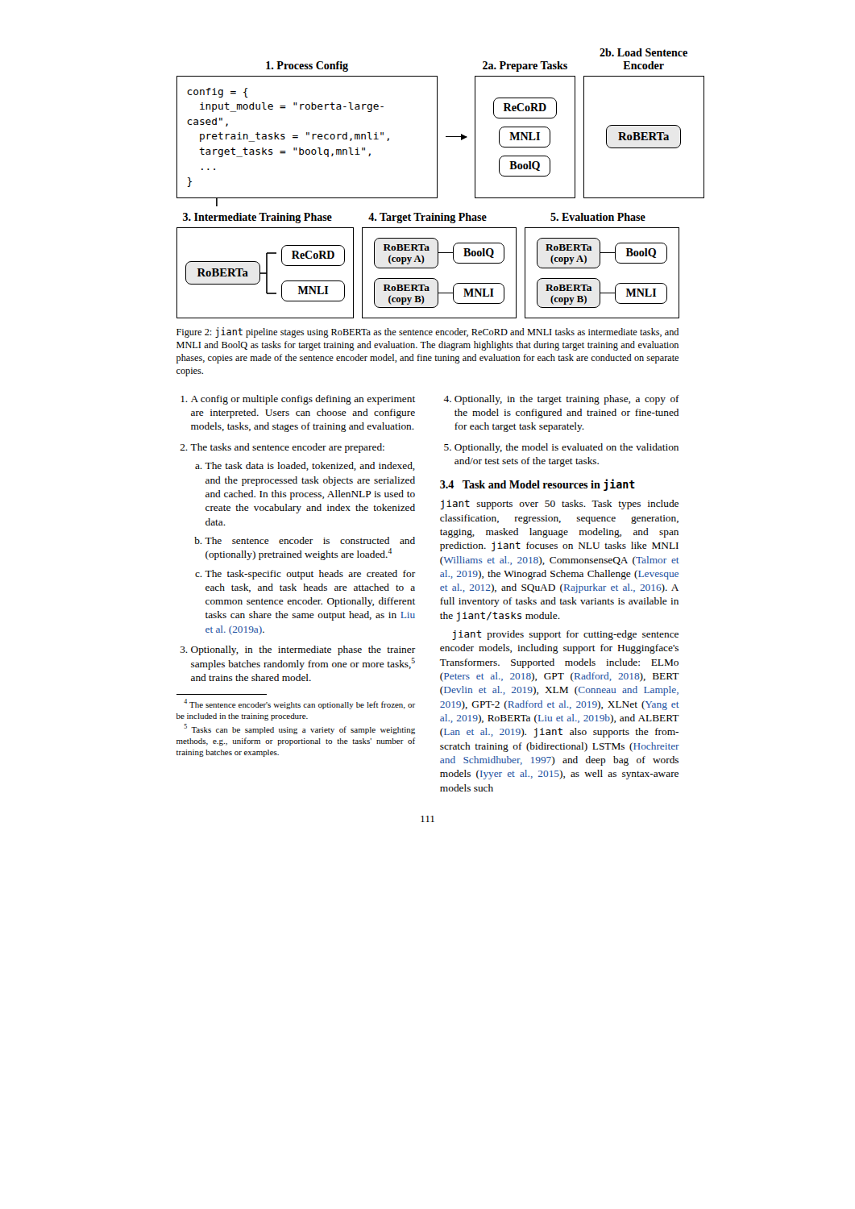1. Process Config
2a. Prepare Tasks
2b. Load Sentence
Encoder
config = {
input_module = "roberta-large-cased",
pretrain_tasks = "record,mnli",
target_tasks = "boolq,mnli",
...
}
ReCoRD
MNLI
BoolQ
RoBERTa
3. Intermediate Training Phase
4. Target Training Phase
5. Evaluation Phase
RoBERTa
ReCoRD
MNLI
RoBERTa(copy A)
BoolQ
RoBERTa(copy B)
MNLI
RoBERTa(copy A)
BoolQ
RoBERTa(copy B)
MNLI
Figure 2: jiant pipeline stages using RoBERTa as the sentence encoder, ReCoRD and MNLI tasks as intermediate tasks, and MNLI and BoolQ as tasks for target training and evaluation. The diagram highlights that during target training and evaluation phases, copies are made of the sentence encoder model, and fine tuning and evaluation for each task are conducted on separate copies.
A config or multiple configs defining an experiment are interpreted. Users can choose and configure models, tasks, and stages of training and evaluation.
The tasks and sentence encoder are prepared:
The task data is loaded, tokenized, and indexed, and the preprocessed task objects are serialized and cached. In this process, AllenNLP is used to create the vocabulary and index the tokenized data.
The sentence encoder is constructed and (optionally) pretrained weights are loaded.4
The task-specific output heads are created for each task, and task heads are attached to a common sentence encoder. Optionally, different tasks can share the same output head, as in Liu et al. (2019a).
Optionally, in the intermediate phase the trainer samples batches randomly from one or more tasks,5 and trains the shared model.
4 The sentence encoder's weights can optionally be left frozen, or be included in the training procedure.
5 Tasks can be sampled using a variety of sample weighting methods, e.g., uniform or proportional to the tasks' number of training batches or examples.
Optionally, in the target training phase, a copy of the model is configured and trained or fine-tuned for each target task separately.
Optionally, the model is evaluated on the validation and/or test sets of the target tasks.
3.4 Task and Model resources in jiant
jiant supports over 50 tasks. Task types include classification, regression, sequence generation, tagging, masked language modeling, and span prediction. jiant focuses on NLU tasks like MNLI (Williams et al., 2018), CommonsenseQA (Talmor et al., 2019), the Winograd Schema Challenge (Levesque et al., 2012), and SQuAD (Rajpurkar et al., 2016). A full inventory of tasks and task variants is available in the jiant/tasks module.
jiant provides support for cutting-edge sentence encoder models, including support for Huggingface's Transformers. Supported models include: ELMo (Peters et al., 2018), GPT (Radford, 2018), BERT (Devlin et al., 2019), XLM (Conneau and Lample, 2019), GPT-2 (Radford et al., 2019), XLNet (Yang et al., 2019), RoBERTa (Liu et al., 2019b), and ALBERT (Lan et al., 2019). jiant also supports the from-scratch training of (bidirectional) LSTMs (Hochreiter and Schmidhuber, 1997) and deep bag of words models (Iyyer et al., 2015), as well as syntax-aware models such
111